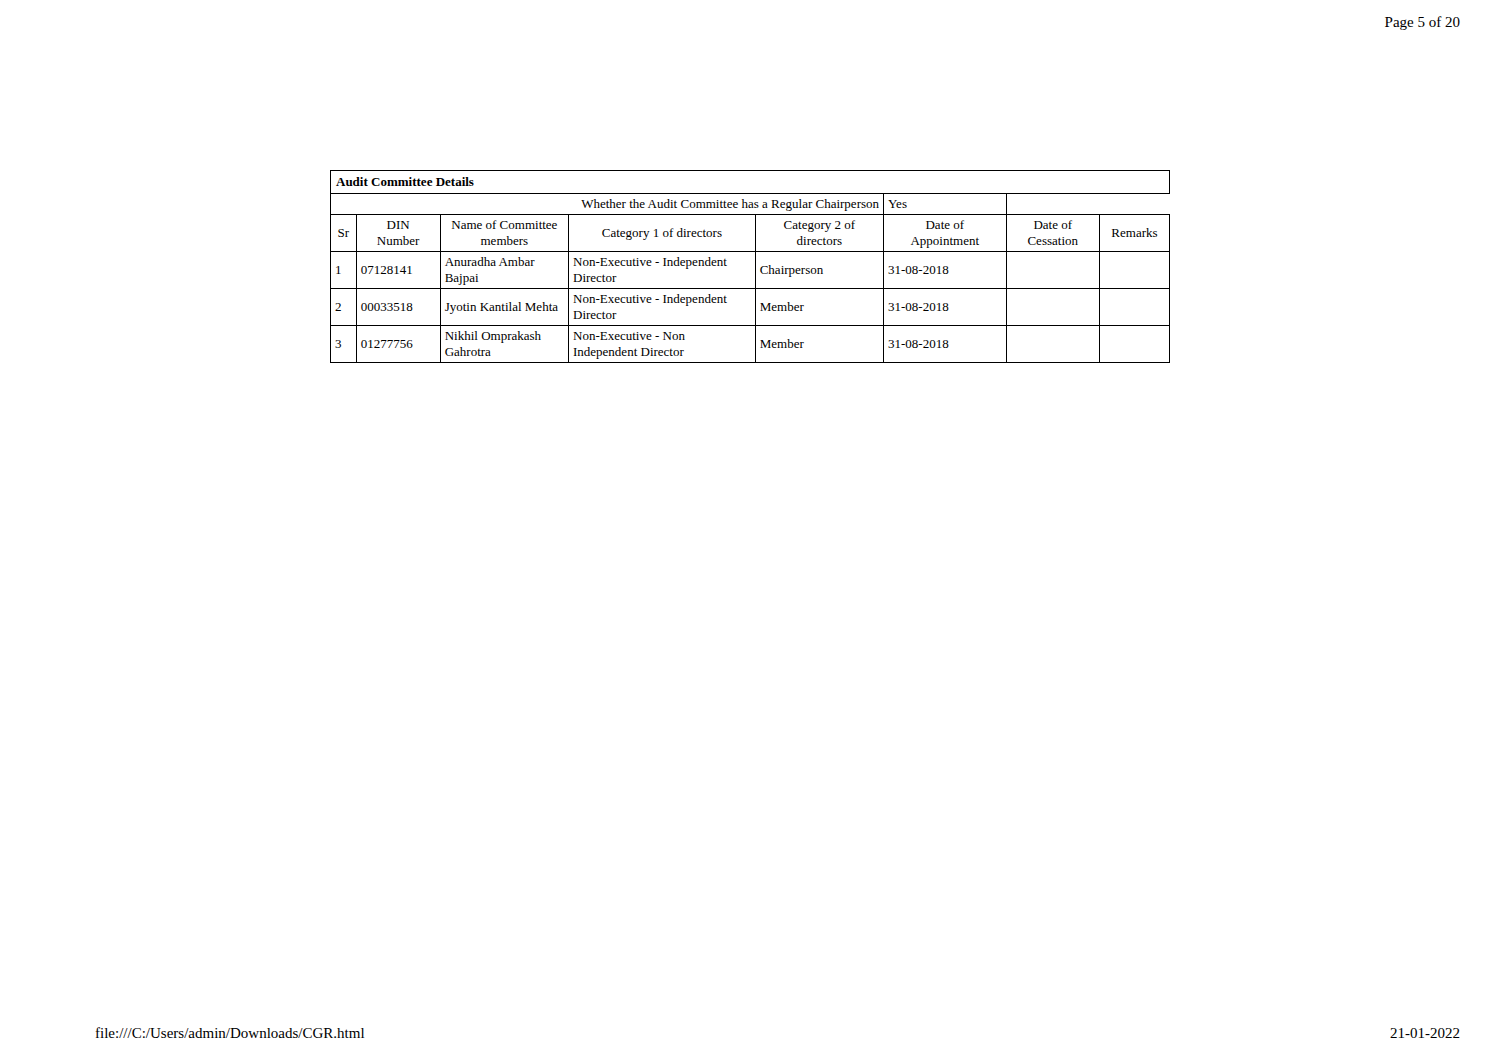Page 5 of 20
| Audit Committee Details |
| Whether the Audit Committee has a Regular Chairperson | Yes | | |
| Sr | DIN Number | Name of Committee members | Category 1 of directors | Category 2 of directors | Date of Appointment | Date of Cessation | Remarks |
| 1 | 07128141 | Anuradha Ambar Bajpai | Non-Executive - Independent Director | Chairperson | 31-08-2018 | | |
| 2 | 00033518 | Jyotin Kantilal Mehta | Non-Executive - Independent Director | Member | 31-08-2018 | | |
| 3 | 01277756 | Nikhil Omprakash Gahrotra | Non-Executive - Non Independent Director | Member | 31-08-2018 | | |
file:///C:/Users/admin/Downloads/CGR.html
21-01-2022